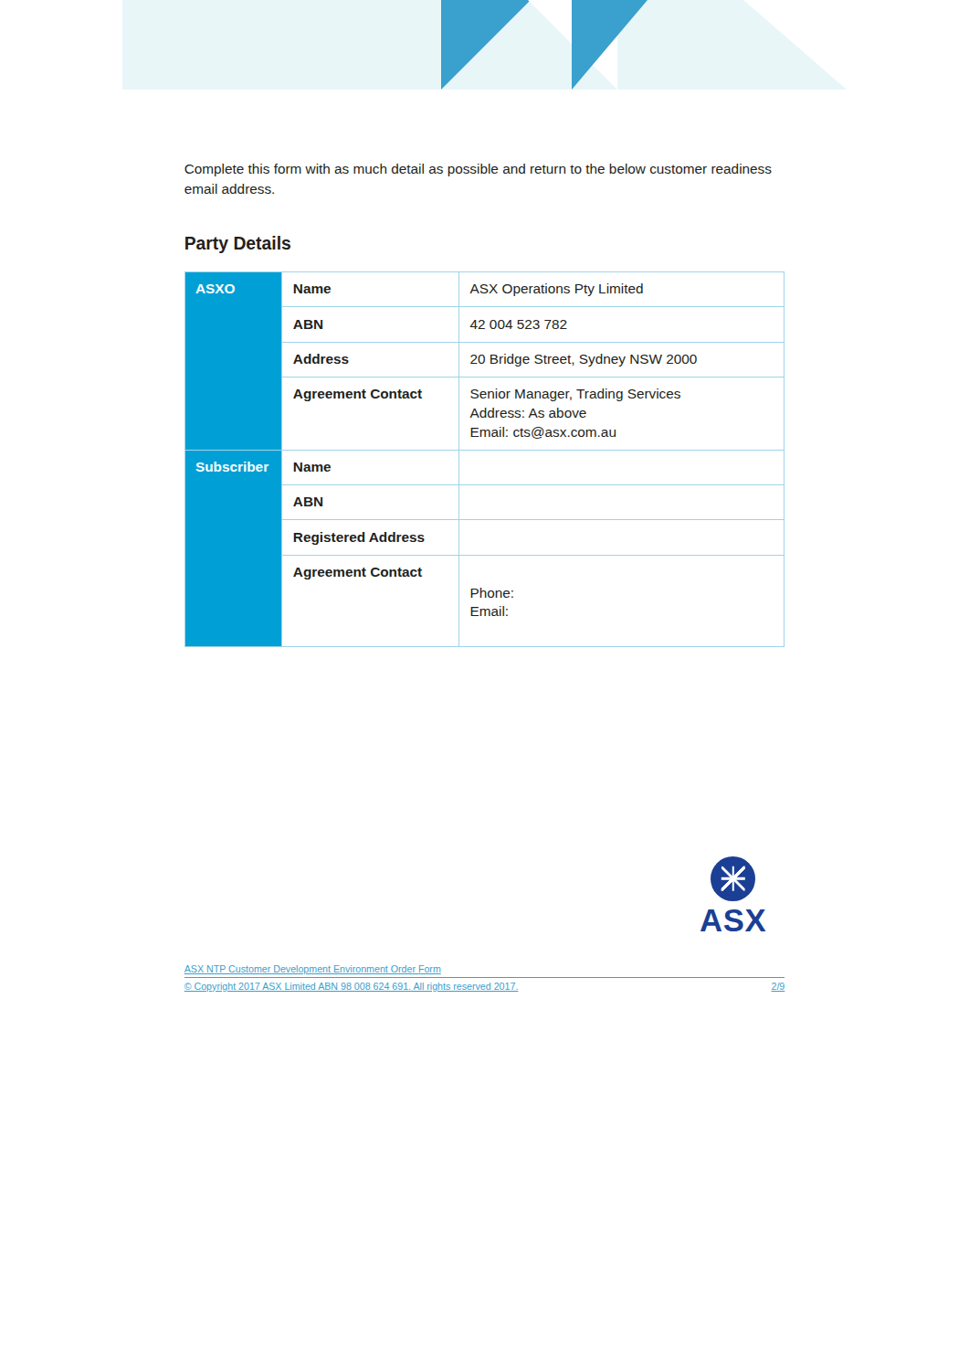Complete this form with as much detail as possible and return to the below customer readiness email address.
Party Details
| ASXO | Name | ASX Operations Pty Limited |
| ABN | 42 004 523 782 |
| Address | 20 Bridge Street, Sydney NSW 2000 |
| Agreement Contact | Senior Manager, Trading Services Address: As above Email: cts@asx.com.au |
| Subscriber | Name | |
| ABN | |
| Registered Address | |
| Agreement Contact | Phone: Email: |
ASX
ASX NTP Customer Development Environment Order Form
© Copyright 2017 ASX Limited ABN 98 008 624 691. All rights reserved 2017. 2/9